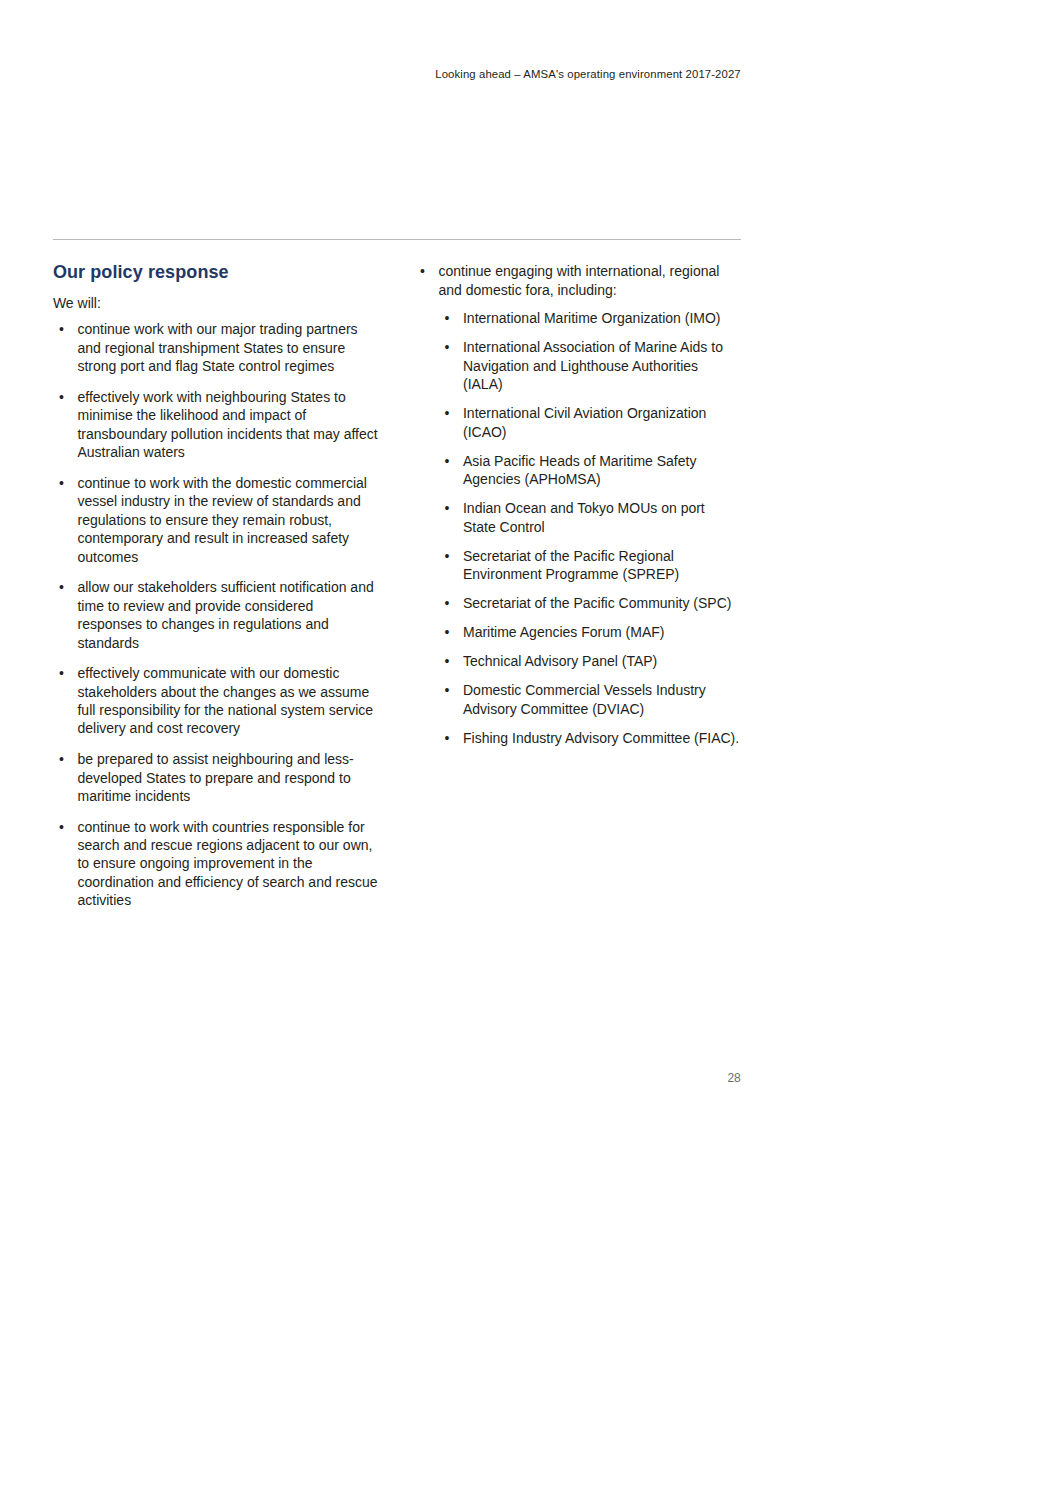Looking ahead – AMSA's operating environment 2017-2027
Our policy response
We will:
continue work with our major trading partners and regional transhipment States to ensure strong port and flag State control regimes
effectively work with neighbouring States to minimise the likelihood and impact of transboundary pollution incidents that may affect Australian waters
continue to work with the domestic commercial vessel industry in the review of standards and regulations to ensure they remain robust, contemporary and result in increased safety outcomes
allow our stakeholders sufficient notification and time to review and provide considered responses to changes in regulations and standards
effectively communicate with our domestic stakeholders about the changes as we assume full responsibility for the national system service delivery and cost recovery
be prepared to assist neighbouring and less-developed States to prepare and respond to maritime incidents
continue to work with countries responsible for search and rescue regions adjacent to our own, to ensure ongoing improvement in the coordination and efficiency of search and rescue activities
continue engaging with international, regional and domestic fora, including:
International Maritime Organization (IMO)
International Association of Marine Aids to Navigation and Lighthouse Authorities (IALA)
International Civil Aviation Organization (ICAO)
Asia Pacific Heads of Maritime Safety Agencies (APHoMSA)
Indian Ocean and Tokyo MOUs on port State Control
Secretariat of the Pacific Regional Environment Programme (SPREP)
Secretariat of the Pacific Community (SPC)
Maritime Agencies Forum (MAF)
Technical Advisory Panel (TAP)
Domestic Commercial Vessels Industry Advisory Committee (DVIAC)
Fishing Industry Advisory Committee (FIAC).
28